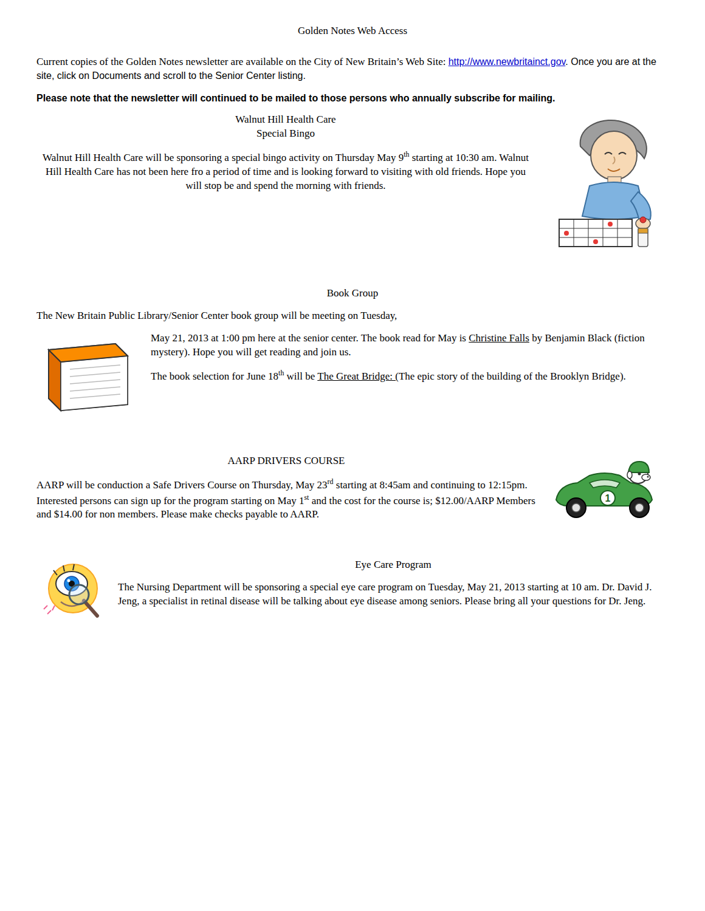Golden Notes Web Access
Current copies of the Golden Notes newsletter are available on the City of New Britain’s Web Site: http://www.newbritainct.gov. Once you are at the site, click on Documents and scroll to the Senior Center listing.
Please note that the newsletter will continued to be mailed to those persons who annually subscribe for mailing.
Walnut Hill Health Care
Special Bingo
Walnut Hill Health Care will be sponsoring a special bingo activity on Thursday May 9th starting at 10:30 am. Walnut Hill Health Care has not been here fro a period of time and is looking forward to visiting with old friends. Hope you will stop be and spend the morning with friends.
Book Group
The New Britain Public Library/Senior Center book group will be meeting on Tuesday,
May 21, 2013 at 1:00 pm here at the senior center. The book read for May is Christine Falls by Benjamin Black (fiction mystery). Hope you will get reading and join us.
The book selection for June 18th will be The Great Bridge: (The epic story of the building of the Brooklyn Bridge).
1
AARP DRIVERS COURSE
AARP will be conduction a Safe Drivers Course on Thursday, May 23rd starting at 8:45am and continuing to 12:15pm. Interested persons can sign up for the program starting on May 1st and the cost for the course is; $12.00/AARP Members and $14.00 for non members. Please make checks payable to AARP.
Eye Care Program
The Nursing Department will be sponsoring a special eye care program on Tuesday, May 21, 2013 starting at 10 am. Dr. David J. Jeng, a specialist in retinal disease will be talking about eye disease among seniors. Please bring all your questions for Dr. Jeng.